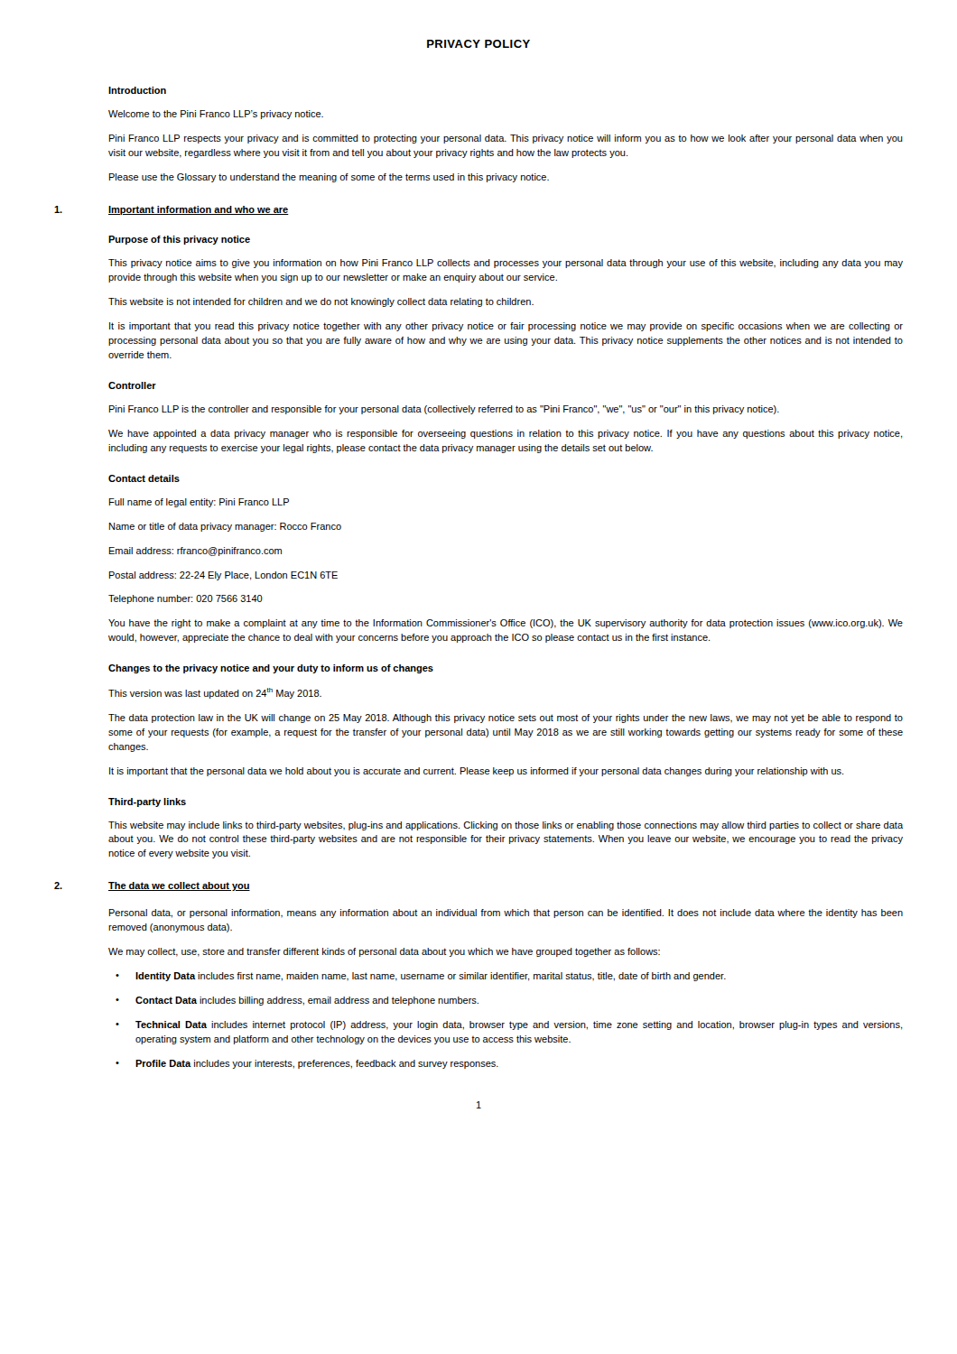PRIVACY POLICY
Introduction
Welcome to the Pini Franco LLP’s privacy notice.
Pini Franco LLP respects your privacy and is committed to protecting your personal data. This privacy notice will inform you as to how we look after your personal data when you visit our website, regardless where you visit it from and tell you about your privacy rights and how the law protects you.
Please use the Glossary to understand the meaning of some of the terms used in this privacy notice.
1.
Important information and who we are
Purpose of this privacy notice
This privacy notice aims to give you information on how Pini Franco LLP collects and processes your personal data through your use of this website, including any data you may provide through this website when you sign up to our newsletter or make an enquiry about our service.
This website is not intended for children and we do not knowingly collect data relating to children.
It is important that you read this privacy notice together with any other privacy notice or fair processing notice we may provide on specific occasions when we are collecting or processing personal data about you so that you are fully aware of how and why we are using your data. This privacy notice supplements the other notices and is not intended to override them.
Controller
Pini Franco LLP is the controller and responsible for your personal data (collectively referred to as "Pini Franco", "we", "us" or "our" in this privacy notice).
We have appointed a data privacy manager who is responsible for overseeing questions in relation to this privacy notice. If you have any questions about this privacy notice, including any requests to exercise your legal rights, please contact the data privacy manager using the details set out below.
Contact details
Full name of legal entity: Pini Franco LLP
Name or title of data privacy manager: Rocco Franco
Email address: rfranco@pinifranco.com
Postal address: 22-24 Ely Place, London EC1N 6TE
Telephone number: 020 7566 3140
You have the right to make a complaint at any time to the Information Commissioner's Office (ICO), the UK supervisory authority for data protection issues (www.ico.org.uk). We would, however, appreciate the chance to deal with your concerns before you approach the ICO so please contact us in the first instance.
Changes to the privacy notice and your duty to inform us of changes
This version was last updated on 24th May 2018.
The data protection law in the UK will change on 25 May 2018. Although this privacy notice sets out most of your rights under the new laws, we may not yet be able to respond to some of your requests (for example, a request for the transfer of your personal data) until May 2018 as we are still working towards getting our systems ready for some of these changes.
It is important that the personal data we hold about you is accurate and current. Please keep us informed if your personal data changes during your relationship with us.
Third-party links
This website may include links to third-party websites, plug-ins and applications. Clicking on those links or enabling those connections may allow third parties to collect or share data about you. We do not control these third-party websites and are not responsible for their privacy statements. When you leave our website, we encourage you to read the privacy notice of every website you visit.
2.
The data we collect about you
Personal data, or personal information, means any information about an individual from which that person can be identified. It does not include data where the identity has been removed (anonymous data).
We may collect, use, store and transfer different kinds of personal data about you which we have grouped together as follows:
Identity Data includes first name, maiden name, last name, username or similar identifier, marital status, title, date of birth and gender.
Contact Data includes billing address, email address and telephone numbers.
Technical Data includes internet protocol (IP) address, your login data, browser type and version, time zone setting and location, browser plug-in types and versions, operating system and platform and other technology on the devices you use to access this website.
Profile Data includes your interests, preferences, feedback and survey responses.
1